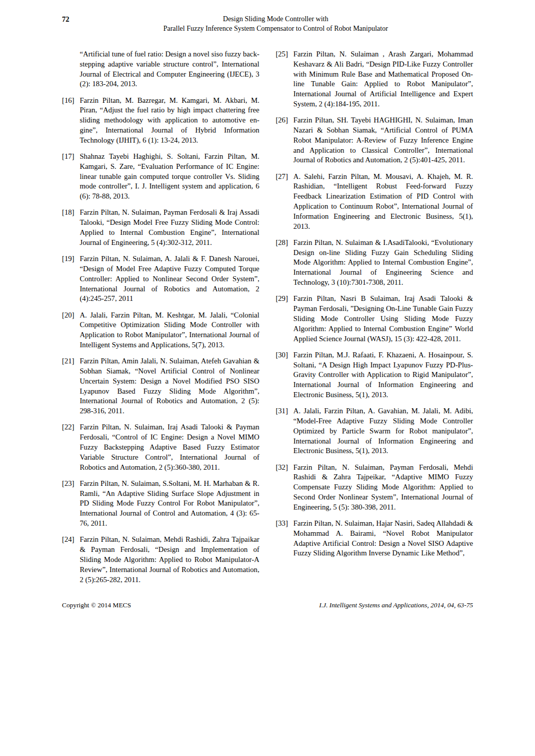72
Design Sliding Mode Controller with
Parallel Fuzzy Inference System Compensator to Control of Robot Manipulator
“Artificial tune of fuel ratio: Design a novel siso fuzzy backstepping adaptive variable structure control”, International Journal of Electrical and Computer Engineering (IJECE), 3 (2): 183-204, 2013.
[16] Farzin Piltan, M. Bazregar, M. Kamgari, M. Akbari, M. Piran, “Adjust the fuel ratio by high impact chattering free sliding methodology with application to automotive engine”, International Journal of Hybrid Information Technology (IJHIT), 6 (1): 13-24, 2013.
[17] Shahnaz Tayebi Haghighi, S. Soltani, Farzin Piltan, M. Kamgari, S. Zare, “Evaluation Performance of IC Engine: linear tunable gain computed torque controller Vs. Sliding mode controller”, I. J. Intelligent system and application, 6 (6): 78-88, 2013.
[18] Farzin Piltan, N. Sulaiman, Payman Ferdosali & Iraj Assadi Talooki, “Design Model Free Fuzzy Sliding Mode Control: Applied to Internal Combustion Engine”, International Journal of Engineering, 5 (4):302-312, 2011.
[19] Farzin Piltan, N. Sulaiman, A. Jalali & F. Danesh Narouei, “Design of Model Free Adaptive Fuzzy Computed Torque Controller: Applied to Nonlinear Second Order System”, International Journal of Robotics and Automation, 2 (4):245-257, 2011
[20] A. Jalali, Farzin Piltan, M. Keshtgar, M. Jalali, “Colonial Competitive Optimization Sliding Mode Controller with Application to Robot Manipulator”, International Journal of Intelligent Systems and Applications, 5(7), 2013.
[21] Farzin Piltan, Amin Jalali, N. Sulaiman, Atefeh Gavahian & Sobhan Siamak, “Novel Artificial Control of Nonlinear Uncertain System: Design a Novel Modified PSO SISO Lyapunov Based Fuzzy Sliding Mode Algorithm”, International Journal of Robotics and Automation, 2 (5): 298-316, 2011.
[22] Farzin Piltan, N. Sulaiman, Iraj Asadi Talooki & Payman Ferdosali, “Control of IC Engine: Design a Novel MIMO Fuzzy Backstepping Adaptive Based Fuzzy Estimator Variable Structure Control”, International Journal of Robotics and Automation, 2 (5):360-380, 2011.
[23] Farzin Piltan, N. Sulaiman, S.Soltani, M. H. Marhaban & R. Ramli, “An Adaptive Sliding Surface Slope Adjustment in PD Sliding Mode Fuzzy Control For Robot Manipulator”, International Journal of Control and Automation, 4 (3): 65-76, 2011.
[24] Farzin Piltan, N. Sulaiman, Mehdi Rashidi, Zahra Tajpaikar & Payman Ferdosali, “Design and Implementation of Sliding Mode Algorithm: Applied to Robot Manipulator-A Review”, International Journal of Robotics and Automation, 2 (5):265-282, 2011.
[25] Farzin Piltan, N. Sulaiman , Arash Zargari, Mohammad Keshavarz & Ali Badri, “Design PID-Like Fuzzy Controller with Minimum Rule Base and Mathematical Proposed On-line Tunable Gain: Applied to Robot Manipulator”, International Journal of Artificial Intelligence and Expert System, 2 (4):184-195, 2011.
[26] Farzin Piltan, SH. Tayebi HAGHIGHI, N. Sulaiman, Iman Nazari & Sobhan Siamak, “Artificial Control of PUMA Robot Manipulator: A-Review of Fuzzy Inference Engine and Application to Classical Controller”, International Journal of Robotics and Automation, 2 (5):401-425, 2011.
[27] A. Salehi, Farzin Piltan, M. Mousavi, A. Khajeh, M. R. Rashidian, “Intelligent Robust Feed-forward Fuzzy Feedback Linearization Estimation of PID Control with Application to Continuum Robot”, International Journal of Information Engineering and Electronic Business, 5(1), 2013.
[28] Farzin Piltan, N. Sulaiman & I.AsadiTalooki, “Evolutionary Design on-line Sliding Fuzzy Gain Scheduling Sliding Mode Algorithm: Applied to Internal Combustion Engine”, International Journal of Engineering Science and Technology, 3 (10):7301-7308, 2011.
[29] Farzin Piltan, Nasri B Sulaiman, Iraj Asadi Talooki & Payman Ferdosali, ”Designing On-Line Tunable Gain Fuzzy Sliding Mode Controller Using Sliding Mode Fuzzy Algorithm: Applied to Internal Combustion Engine” World Applied Science Journal (WASJ), 15 (3): 422-428, 2011.
[30] Farzin Piltan, M.J. Rafaati, F. Khazaeni, A. Hosainpour, S. Soltani, “A Design High Impact Lyapunov Fuzzy PD-Plus-Gravity Controller with Application to Rigid Manipulator”, International Journal of Information Engineering and Electronic Business, 5(1), 2013.
[31] A. Jalali, Farzin Piltan, A. Gavahian, M. Jalali, M. Adibi, “Model-Free Adaptive Fuzzy Sliding Mode Controller Optimized by Particle Swarm for Robot manipulator”, International Journal of Information Engineering and Electronic Business, 5(1), 2013.
[32] Farzin Piltan, N. Sulaiman, Payman Ferdosali, Mehdi Rashidi & Zahra Tajpeikar, “Adaptive MIMO Fuzzy Compensate Fuzzy Sliding Mode Algorithm: Applied to Second Order Nonlinear System”, International Journal of Engineering, 5 (5): 380-398, 2011.
[33] Farzin Piltan, N. Sulaiman, Hajar Nasiri, Sadeq Allahdadi & Mohammad A. Bairami, “Novel Robot Manipulator Adaptive Artificial Control: Design a Novel SISO Adaptive Fuzzy Sliding Algorithm Inverse Dynamic Like Method”,
Copyright © 2014 MECS
I.J. Intelligent Systems and Applications, 2014, 04, 63-75